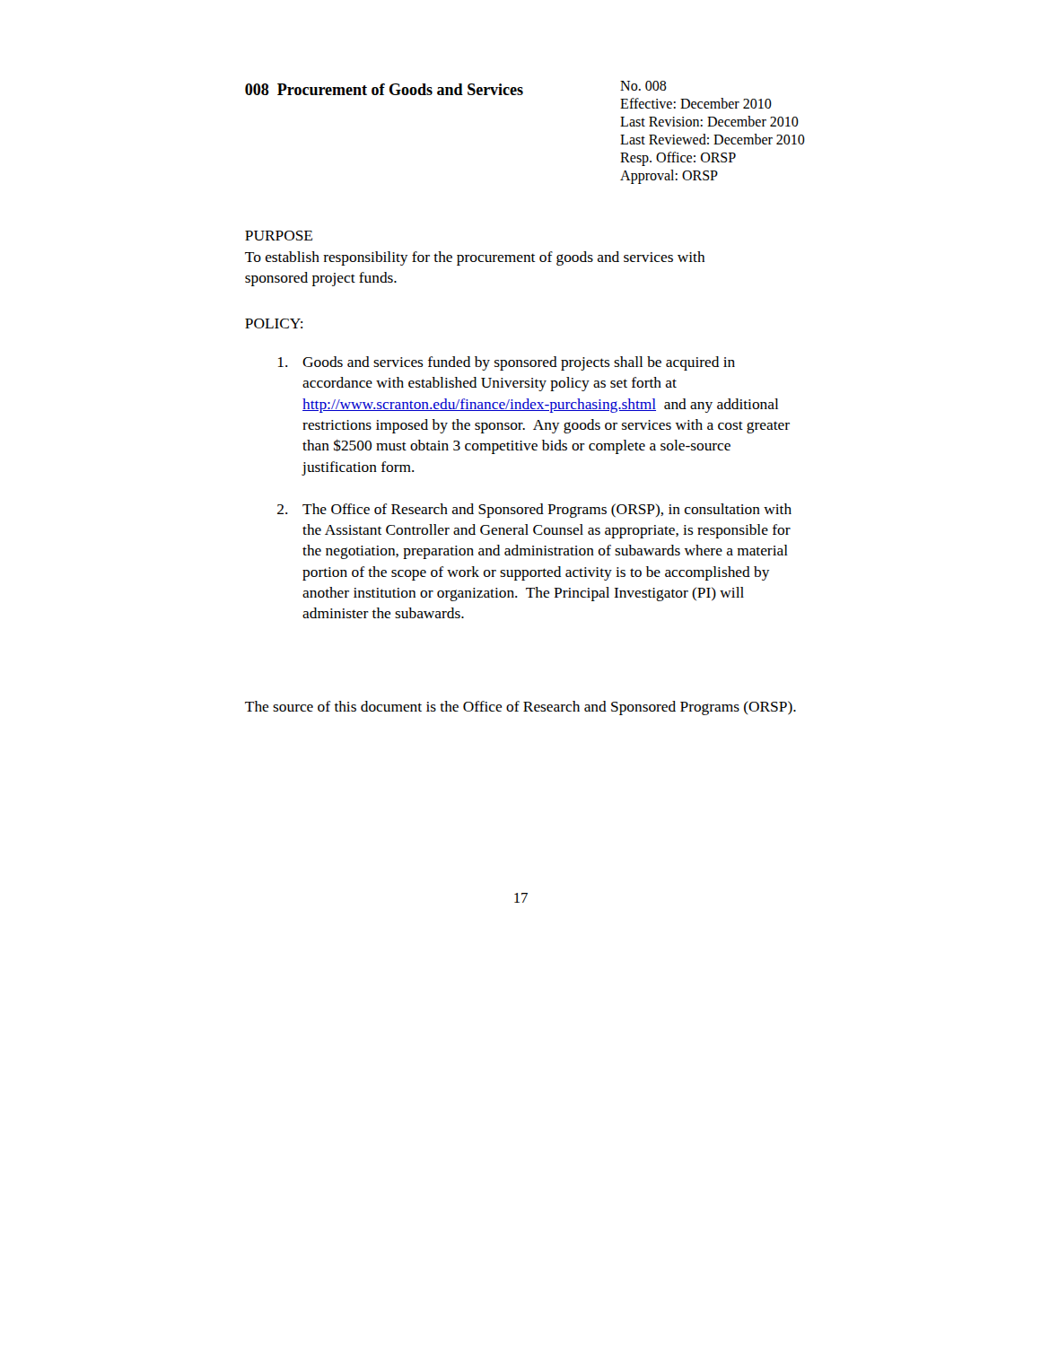008 Procurement of Goods and Services
No. 008
Effective: December 2010
Last Revision: December 2010
Last Reviewed: December 2010
Resp. Office: ORSP
Approval: ORSP
PURPOSE
To establish responsibility for the procurement of goods and services with sponsored project funds.
POLICY:
Goods and services funded by sponsored projects shall be acquired in accordance with established University policy as set forth at http://www.scranton.edu/finance/index-purchasing.shtml and any additional restrictions imposed by the sponsor. Any goods or services with a cost greater than $2500 must obtain 3 competitive bids or complete a sole-source justification form.
The Office of Research and Sponsored Programs (ORSP), in consultation with the Assistant Controller and General Counsel as appropriate, is responsible for the negotiation, preparation and administration of subawards where a material portion of the scope of work or supported activity is to be accomplished by another institution or organization. The Principal Investigator (PI) will administer the subawards.
The source of this document is the Office of Research and Sponsored Programs (ORSP).
17